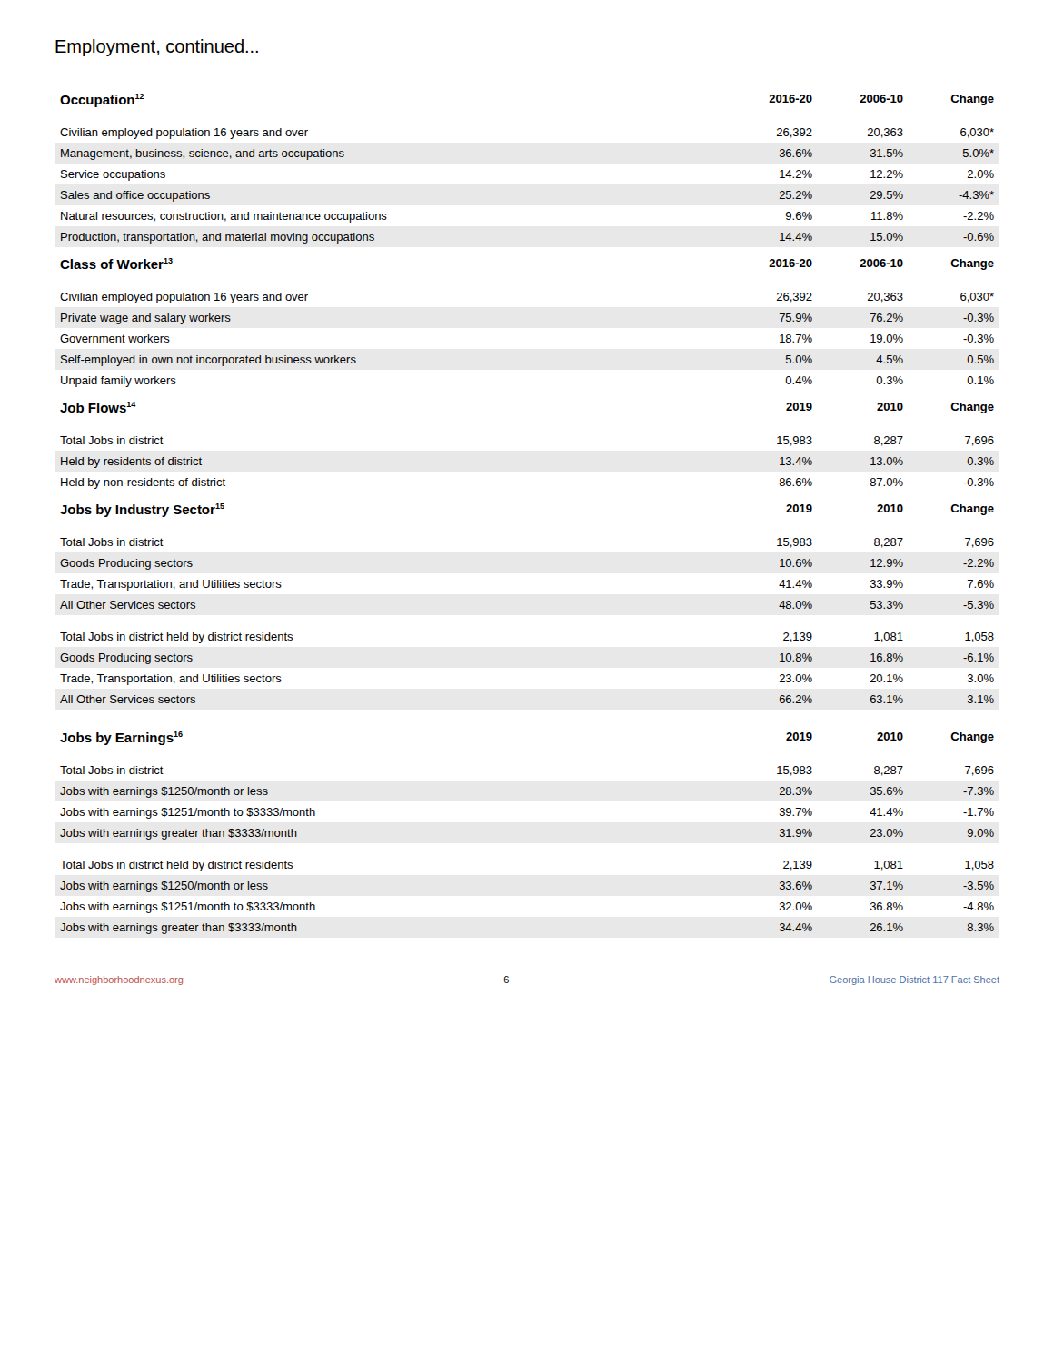Employment, continued...
| Occupation 12 | 2016-20 | 2006-10 | Change |
| Civilian employed population 16 years and over | 26,392 | 20,363 | 6,030* |
| Management, business, science, and arts occupations | 36.6% | 31.5% | 5.0%* |
| Service occupations | 14.2% | 12.2% | 2.0% |
| Sales and office occupations | 25.2% | 29.5% | -4.3%* |
| Natural resources, construction, and maintenance occupations | 9.6% | 11.8% | -2.2% |
| Production, transportation, and material moving occupations | 14.4% | 15.0% | -0.6% |
| Class of Worker 13 | 2016-20 | 2006-10 | Change |
| Civilian employed population 16 years and over | 26,392 | 20,363 | 6,030* |
| Private wage and salary workers | 75.9% | 76.2% | -0.3% |
| Government workers | 18.7% | 19.0% | -0.3% |
| Self-employed in own not incorporated business workers | 5.0% | 4.5% | 0.5% |
| Unpaid family workers | 0.4% | 0.3% | 0.1% |
| Job Flows 14 | 2019 | 2010 | Change |
| Total Jobs in district | 15,983 | 8,287 | 7,696 |
| Held by residents of district | 13.4% | 13.0% | 0.3% |
| Held by non-residents of district | 86.6% | 87.0% | -0.3% |
| Jobs by Industry Sector 15 | 2019 | 2010 | Change |
| Total Jobs in district | 15,983 | 8,287 | 7,696 |
| Goods Producing sectors | 10.6% | 12.9% | -2.2% |
| Trade, Transportation, and Utilities sectors | 41.4% | 33.9% | 7.6% |
| All Other Services sectors | 48.0% | 53.3% | -5.3% |
| Total Jobs in district held by district residents | 2,139 | 1,081 | 1,058 |
| Goods Producing sectors | 10.8% | 16.8% | -6.1% |
| Trade, Transportation, and Utilities sectors | 23.0% | 20.1% | 3.0% |
| All Other Services sectors | 66.2% | 63.1% | 3.1% |
| Jobs by Earnings 16 | 2019 | 2010 | Change |
| Total Jobs in district | 15,983 | 8,287 | 7,696 |
| Jobs with earnings $1250/month or less | 28.3% | 35.6% | -7.3% |
| Jobs with earnings $1251/month to $3333/month | 39.7% | 41.4% | -1.7% |
| Jobs with earnings greater than $3333/month | 31.9% | 23.0% | 9.0% |
| Total Jobs in district held by district residents | 2,139 | 1,081 | 1,058 |
| Jobs with earnings $1250/month or less | 33.6% | 37.1% | -3.5% |
| Jobs with earnings $1251/month to $3333/month | 32.0% | 36.8% | -4.8% |
| Jobs with earnings greater than $3333/month | 34.4% | 26.1% | 8.3% |
www.neighborhoodnexus.org 6 Georgia House District 117 Fact Sheet